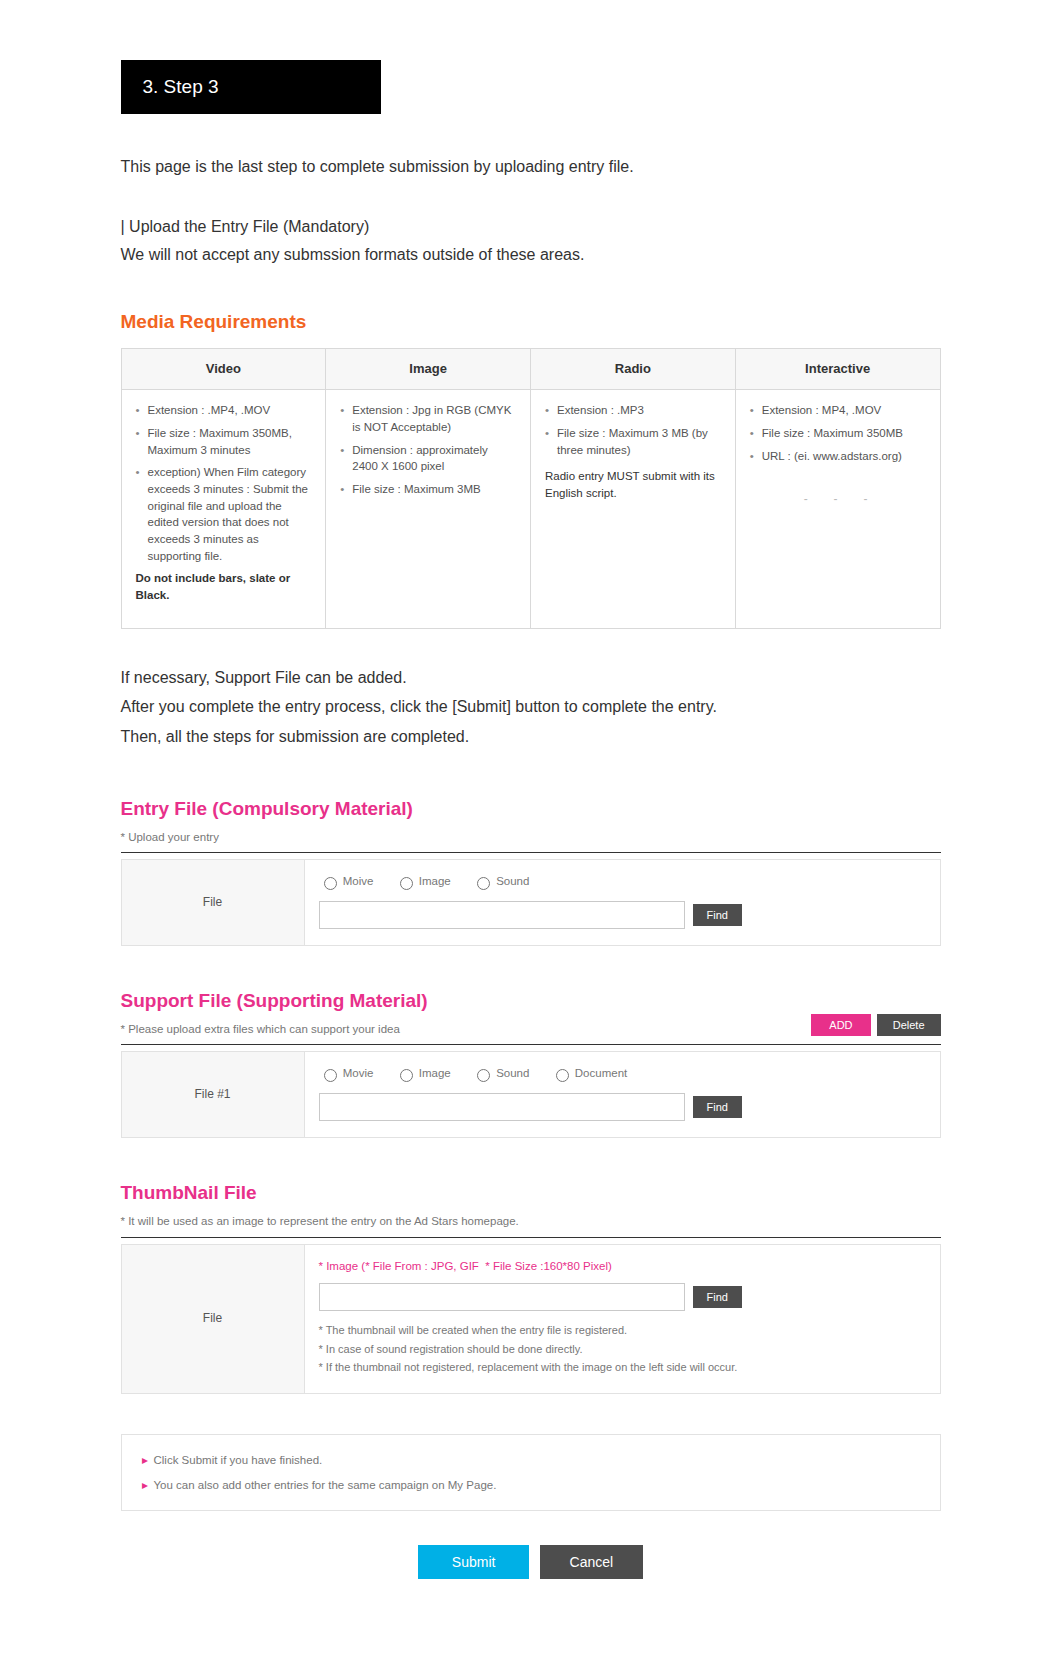3. Step 3
This page is the last step to complete submission by uploading entry file.
| Upload the Entry File (Mandatory)
We will not accept any submssion formats outside of these areas.
Media Requirements
| Video | Image | Radio | Interactive |
| --- | --- | --- | --- |
| Extension : .MP4, .MOV File size : Maximum 350MB, Maximum 3 minutes exception) When Film category exceeds 3 minutes : Submit the original file and upload the edited version that does not exceeds 3 minutes as supporting file. Do not include bars, slate or Black. | Extension : Jpg in RGB (CMYK is NOT Acceptable) Dimension : approximately 2400 X 1600 pixel File size : Maximum 3MB | Extension : .MP3 File size : Maximum 3 MB (by three minutes) Radio entry MUST submit with its English script. | Extension : MP4, .MOV File size : Maximum 350MB URL : (ei. www.adstars.org) - - - |
If necessary, Support File can be added.
After you complete the entry process, click the [Submit] button to complete the entry.
Then, all the steps for submission are completed.
Entry File (Compulsory Material)
* Upload your entry
| File | Moive Image Sound Find |
Support File (Supporting Material)
* Please upload extra files which can support your idea
ADD Delete
| File #1 | Movie Image Sound Document Find |
ThumbNail File
* It will be used as an image to represent the entry on the Ad Stars homepage.
| File | * Image (* File From : JPG, GIF * File Size :160*80 Pixel) Find * The thumbnail will be created when the entry file is registered. * In case of sound registration should be done directly. * If the thumbnail not registered, replacement with the image on the left side will occur. |
▸Click Submit if you have finished.
▸You can also add other entries for the same campaign on My Page.
Submit Cancel